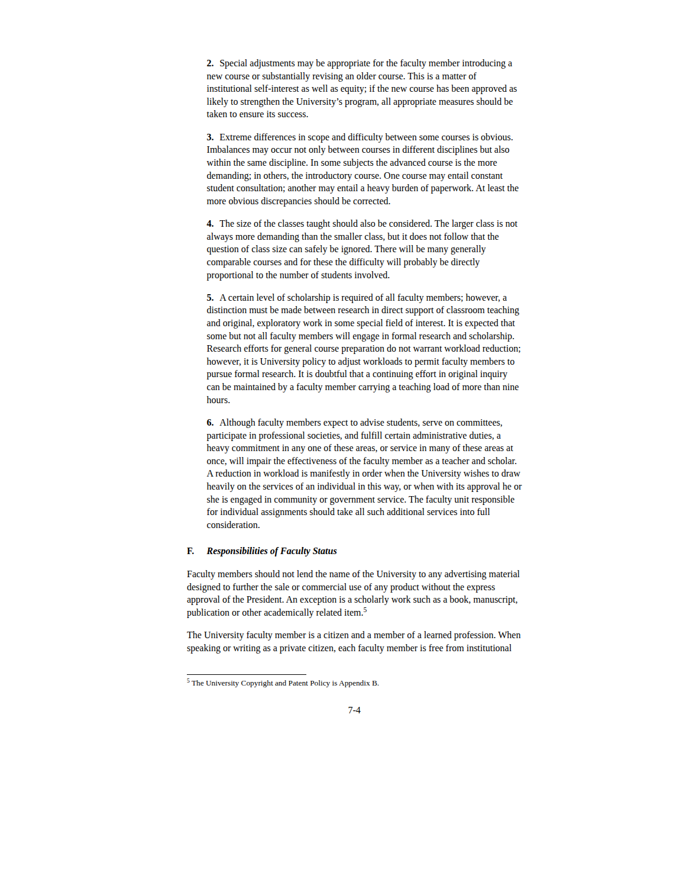2. Special adjustments may be appropriate for the faculty member introducing a new course or substantially revising an older course. This is a matter of institutional self-interest as well as equity; if the new course has been approved as likely to strengthen the University’s program, all appropriate measures should be taken to ensure its success.
3. Extreme differences in scope and difficulty between some courses is obvious. Imbalances may occur not only between courses in different disciplines but also within the same discipline. In some subjects the advanced course is the more demanding; in others, the introductory course. One course may entail constant student consultation; another may entail a heavy burden of paperwork. At least the more obvious discrepancies should be corrected.
4. The size of the classes taught should also be considered. The larger class is not always more demanding than the smaller class, but it does not follow that the question of class size can safely be ignored. There will be many generally comparable courses and for these the difficulty will probably be directly proportional to the number of students involved.
5. A certain level of scholarship is required of all faculty members; however, a distinction must be made between research in direct support of classroom teaching and original, exploratory work in some special field of interest. It is expected that some but not all faculty members will engage in formal research and scholarship. Research efforts for general course preparation do not warrant workload reduction; however, it is University policy to adjust workloads to permit faculty members to pursue formal research. It is doubtful that a continuing effort in original inquiry can be maintained by a faculty member carrying a teaching load of more than nine hours.
6. Although faculty members expect to advise students, serve on committees, participate in professional societies, and fulfill certain administrative duties, a heavy commitment in any one of these areas, or service in many of these areas at once, will impair the effectiveness of the faculty member as a teacher and scholar. A reduction in workload is manifestly in order when the University wishes to draw heavily on the services of an individual in this way, or when with its approval he or she is engaged in community or government service. The faculty unit responsible for individual assignments should take all such additional services into full consideration.
F. Responsibilities of Faculty Status
Faculty members should not lend the name of the University to any advertising material designed to further the sale or commercial use of any product without the express approval of the President. An exception is a scholarly work such as a book, manuscript, publication or other academically related item.5
The University faculty member is a citizen and a member of a learned profession. When speaking or writing as a private citizen, each faculty member is free from institutional
5 The University Copyright and Patent Policy is Appendix B.
7-4